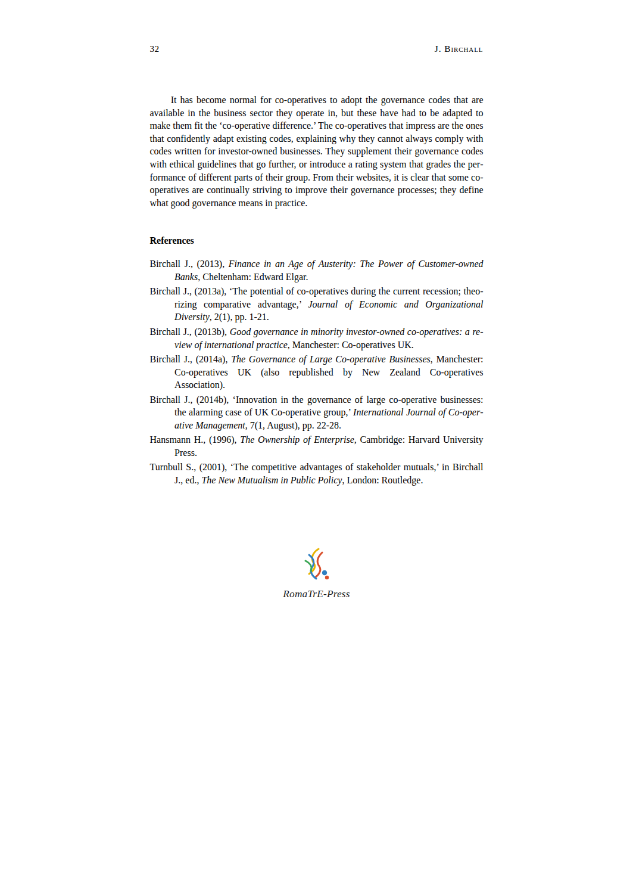32 J. Birchall
It has become normal for co-operatives to adopt the governance codes that are available in the business sector they operate in, but these have had to be adapted to make them fit the ‘co-operative difference.’ The co-operatives that impress are the ones that confidently adapt existing codes, explaining why they cannot always comply with codes written for investor-owned businesses. They supplement their governance codes with ethical guidelines that go further, or introduce a rating system that grades the performance of different parts of their group. From their websites, it is clear that some co-operatives are continually striving to improve their governance processes; they define what good governance means in practice.
References
Birchall J., (2013), Finance in an Age of Austerity: The Power of Customer-owned Banks, Cheltenham: Edward Elgar.
Birchall J., (2013a), ‘The potential of co-operatives during the current recession; theorizing comparative advantage,’ Journal of Economic and Organizational Diversity, 2(1), pp. 1-21.
Birchall J., (2013b), Good governance in minority investor-owned co-operatives: a review of international practice, Manchester: Co-operatives UK.
Birchall J., (2014a), The Governance of Large Co-operative Businesses, Manchester: Co-operatives UK (also republished by New Zealand Co-operatives Association).
Birchall J., (2014b), ‘Innovation in the governance of large co-operative businesses: the alarming case of UK Co-operative group,’ International Journal of Co-operative Management, 7(1, August), pp. 22-28.
Hansmann H., (1996), The Ownership of Enterprise, Cambridge: Harvard University Press.
Turnbull S., (2001), ‘The competitive advantages of stakeholder mutuals,’ in Birchall J., ed., The New Mutualism in Public Policy, London: Routledge.
Roma TrE-Press